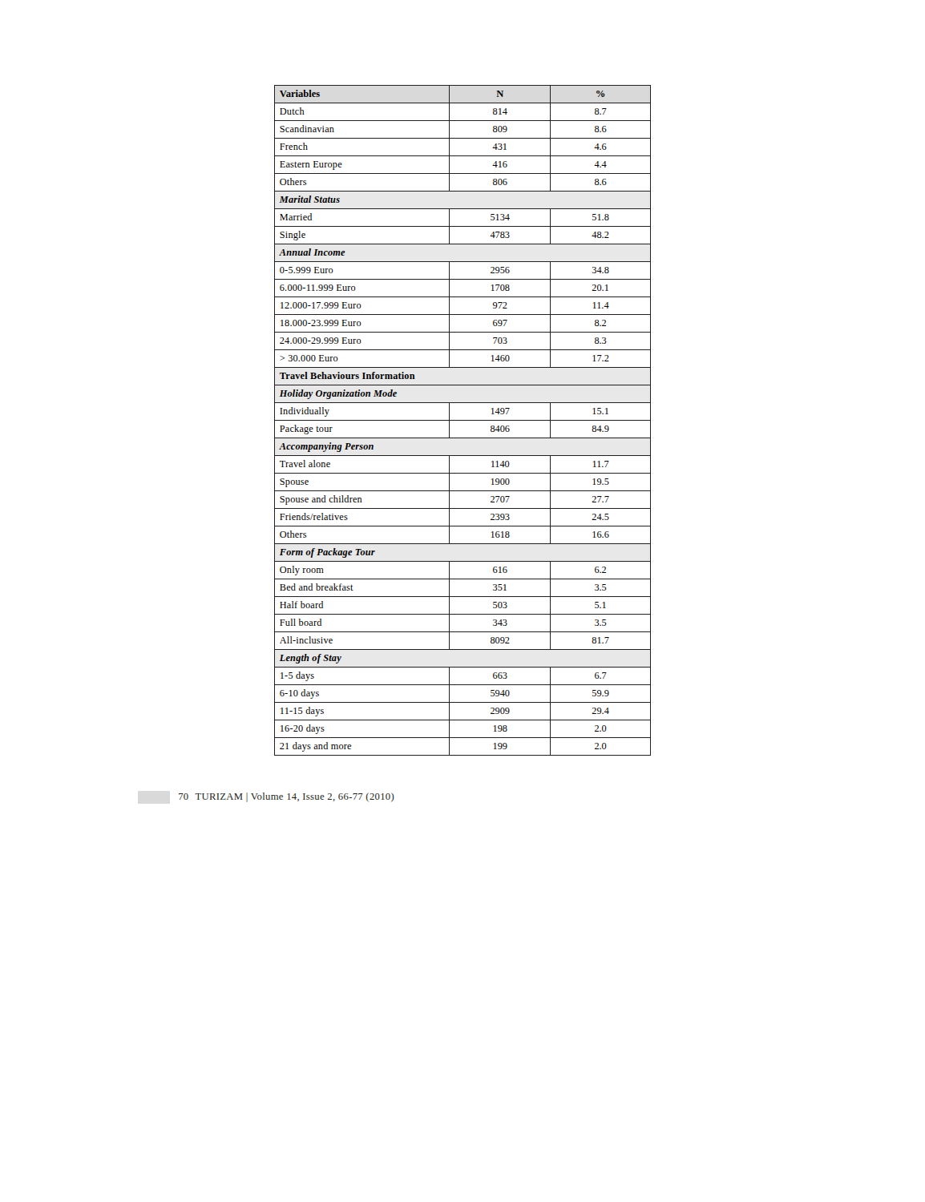| Variables | N | % |
| --- | --- | --- |
| Dutch | 814 | 8.7 |
| Scandinavian | 809 | 8.6 |
| French | 431 | 4.6 |
| Eastern Europe | 416 | 4.4 |
| Others | 806 | 8.6 |
| Marital Status |
| Married | 5134 | 51.8 |
| Single | 4783 | 48.2 |
| Annual Income |
| 0-5.999 Euro | 2956 | 34.8 |
| 6.000-11.999 Euro | 1708 | 20.1 |
| 12.000-17.999 Euro | 972 | 11.4 |
| 18.000-23.999 Euro | 697 | 8.2 |
| 24.000-29.999 Euro | 703 | 8.3 |
| > 30.000 Euro | 1460 | 17.2 |
| Travel Behaviours Information |
| Holiday Organization Mode |
| Individually | 1497 | 15.1 |
| Package tour | 8406 | 84.9 |
| Accompanying Person |
| Travel alone | 1140 | 11.7 |
| Spouse | 1900 | 19.5 |
| Spouse and children | 2707 | 27.7 |
| Friends/relatives | 2393 | 24.5 |
| Others | 1618 | 16.6 |
| Form of Package Tour |
| Only room | 616 | 6.2 |
| Bed and breakfast | 351 | 3.5 |
| Half board | 503 | 5.1 |
| Full board | 343 | 3.5 |
| All-inclusive | 8092 | 81.7 |
| Length of Stay |
| 1-5 days | 663 | 6.7 |
| 6-10 days | 5940 | 59.9 |
| 11-15 days | 2909 | 29.4 |
| 16-20 days | 198 | 2.0 |
| 21 days and more | 199 | 2.0 |
70 TURIZAM | Volume 14, Issue 2, 66-77 (2010)